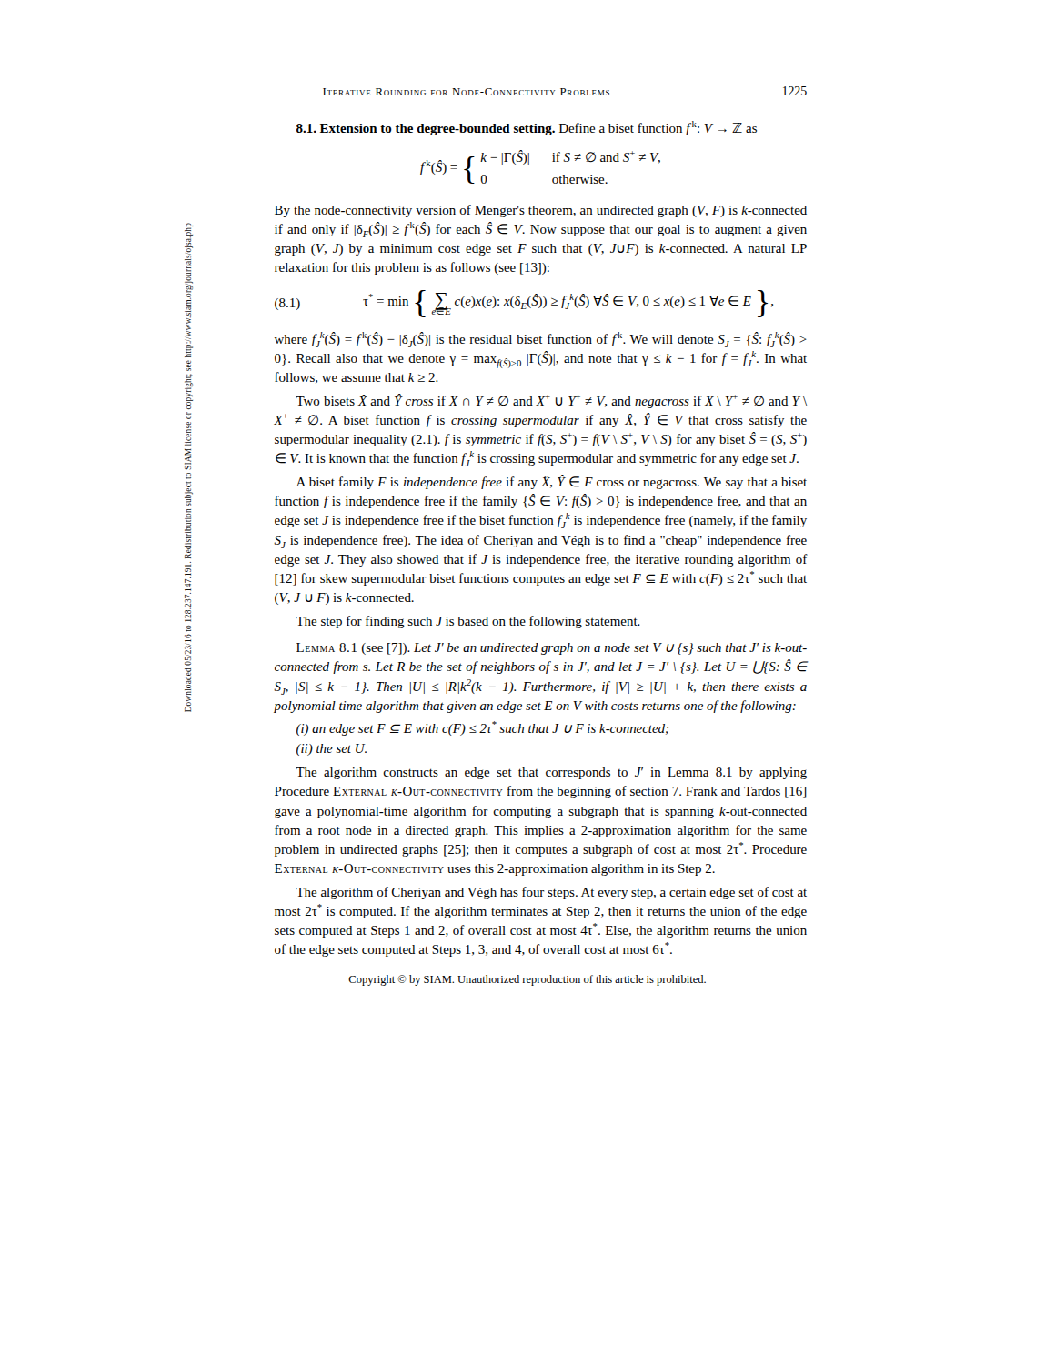Downloaded 05/23/16 to 128.237.147.191. Redistribution subject to SIAM license or copyright; see http://www.siam.org/journals/ojsa.php
Iterative Rounding for Node-Connectivity Problems 1225
8.1. Extension to the degree-bounded setting. Define a biset function f k: V → ℤ as
f k(Ŝ) = { k − |Γ(Ŝ)|if S ≠ ∅ and S+ ≠ V, 0 otherwise.
By the node-connectivity version of Menger's theorem, an undirected graph (V, F) is k-connected if and only if |δF(Ŝ)| ≥ f k(Ŝ) for each Ŝ ∈ V. Now suppose that our goal is to augment a given graph (V, J) by a minimum cost edge set F such that (V, J∪F) is k-connected. A natural LP relaxation for this problem is as follows (see [13]):
(8.1) τ* = min { ∑ e∈E c(e)x(e): x(δE(Ŝ)) ≥ fJk(Ŝ) ∀Ŝ ∈ V, 0 ≤ x(e) ≤ 1 ∀e ∈ E },
where fJk(Ŝ) = f k(Ŝ) − |δJ(Ŝ)| is the residual biset function of f k. We will denote SJ = {Ŝ: fJk(Ŝ) > 0}. Recall also that we denote γ = maxf(Ŝ)>0 |Γ(Ŝ)|, and note that γ ≤ k − 1 for f = fJk. In what follows, we assume that k ≥ 2.
Two bisets X̂ and Ŷ cross if X ∩ Y ≠ ∅ and X+ ∪ Y+ ≠ V, and negacross if X \ Y+ ≠ ∅ and Y \ X+ ≠ ∅. A biset function f is crossing supermodular if any X̂, Ŷ ∈ V that cross satisfy the supermodular inequality (2.1). f is symmetric if f(S, S+) = f(V \ S+, V \ S) for any biset Ŝ = (S, S+) ∈ V. It is known that the function fJk is crossing supermodular and symmetric for any edge set J.
A biset family F is independence free if any X̂, Ŷ ∈ F cross or negacross. We say that a biset function f is independence free if the family {Ŝ ∈ V: f(Ŝ) > 0} is independence free, and that an edge set J is independence free if the biset function fJk is independence free (namely, if the family SJ is independence free). The idea of Cheriyan and Végh is to find a "cheap" independence free edge set J. They also showed that if J is independence free, the iterative rounding algorithm of [12] for skew supermodular biset functions computes an edge set F ⊆ E with c(F) ≤ 2τ* such that (V, J ∪ F) is k-connected.
The step for finding such J is based on the following statement.
Lemma 8.1 (see [7]). Let J′ be an undirected graph on a node set V ∪ {s} such that J′ is k-out-connected from s. Let R be the set of neighbors of s in J′, and let J = J′ \ {s}. Let U = ⋃{S: Ŝ ∈ SJ, |S| ≤ k − 1}. Then |U| ≤ |R|k2(k − 1). Furthermore, if |V| ≥ |U| + k, then there exists a polynomial time algorithm that given an edge set E on V with costs returns one of the following:
(i) an edge set F ⊆ E with c(F) ≤ 2τ* such that J ∪ F is k-connected;
(ii) the set U.
The algorithm constructs an edge set that corresponds to J′ in Lemma 8.1 by applying Procedure External k-Out-connectivity from the beginning of section 7. Frank and Tardos [16] gave a polynomial-time algorithm for computing a subgraph that is spanning k-out-connected from a root node in a directed graph. This implies a 2-approximation algorithm for the same problem in undirected graphs [25]; then it computes a subgraph of cost at most 2τ*. Procedure External k-Out-connectivity uses this 2-approximation algorithm in its Step 2.
The algorithm of Cheriyan and Végh has four steps. At every step, a certain edge set of cost at most 2τ* is computed. If the algorithm terminates at Step 2, then it returns the union of the edge sets computed at Steps 1 and 2, of overall cost at most 4τ*. Else, the algorithm returns the union of the edge sets computed at Steps 1, 3, and 4, of overall cost at most 6τ*.
Copyright © by SIAM. Unauthorized reproduction of this article is prohibited.